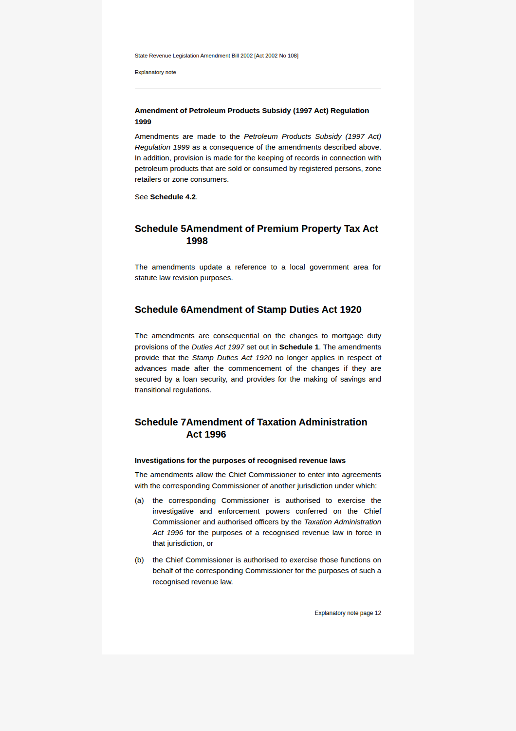State Revenue Legislation Amendment Bill 2002 [Act 2002 No 108]
Explanatory note
Amendment of Petroleum Products Subsidy (1997 Act) Regulation 1999
Amendments are made to the Petroleum Products Subsidy (1997 Act) Regulation 1999 as a consequence of the amendments described above. In addition, provision is made for the keeping of records in connection with petroleum products that are sold or consumed by registered persons, zone retailers or zone consumers.
See Schedule 4.2.
Schedule 5 Amendment of Premium Property Tax Act 1998
The amendments update a reference to a local government area for statute law revision purposes.
Schedule 6 Amendment of Stamp Duties Act 1920
The amendments are consequential on the changes to mortgage duty provisions of the Duties Act 1997 set out in Schedule 1. The amendments provide that the Stamp Duties Act 1920 no longer applies in respect of advances made after the commencement of the changes if they are secured by a loan security, and provides for the making of savings and transitional regulations.
Schedule 7 Amendment of Taxation Administration Act 1996
Investigations for the purposes of recognised revenue laws
The amendments allow the Chief Commissioner to enter into agreements with the corresponding Commissioner of another jurisdiction under which:
(a) the corresponding Commissioner is authorised to exercise the investigative and enforcement powers conferred on the Chief Commissioner and authorised officers by the Taxation Administration Act 1996 for the purposes of a recognised revenue law in force in that jurisdiction, or
(b) the Chief Commissioner is authorised to exercise those functions on behalf of the corresponding Commissioner for the purposes of such a recognised revenue law.
Explanatory note page 12